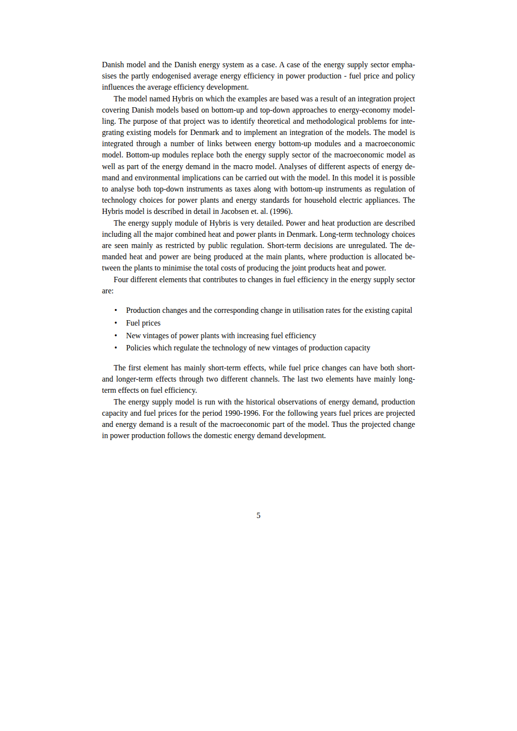Danish model and the Danish energy system as a case. A case of the energy supply sector emphasises the partly endogenised average energy efficiency in power production - fuel price and policy influences the average efficiency development.
The model named Hybris on which the examples are based was a result of an integration project covering Danish models based on bottom-up and top-down approaches to energy-economy modelling. The purpose of that project was to identify theoretical and methodological problems for integrating existing models for Denmark and to implement an integration of the models. The model is integrated through a number of links between energy bottom-up modules and a macroeconomic model. Bottom-up modules replace both the energy supply sector of the macroeconomic model as well as part of the energy demand in the macro model. Analyses of different aspects of energy demand and environmental implications can be carried out with the model. In this model it is possible to analyse both top-down instruments as taxes along with bottom-up instruments as regulation of technology choices for power plants and energy standards for household electric appliances. The Hybris model is described in detail in Jacobsen et. al. (1996).
The energy supply module of Hybris is very detailed. Power and heat production are described including all the major combined heat and power plants in Denmark. Long-term technology choices are seen mainly as restricted by public regulation. Short-term decisions are unregulated. The demanded heat and power are being produced at the main plants, where production is allocated between the plants to minimise the total costs of producing the joint products heat and power.
Four different elements that contributes to changes in fuel efficiency in the energy supply sector are:
Production changes and the corresponding change in utilisation rates for the existing capital
Fuel prices
New vintages of power plants with increasing fuel efficiency
Policies which regulate the technology of new vintages of production capacity
The first element has mainly short-term effects, while fuel price changes can have both short- and longer-term effects through two different channels. The last two elements have mainly long-term effects on fuel efficiency.
The energy supply model is run with the historical observations of energy demand, production capacity and fuel prices for the period 1990-1996. For the following years fuel prices are projected and energy demand is a result of the macroeconomic part of the model. Thus the projected change in power production follows the domestic energy demand development.
5